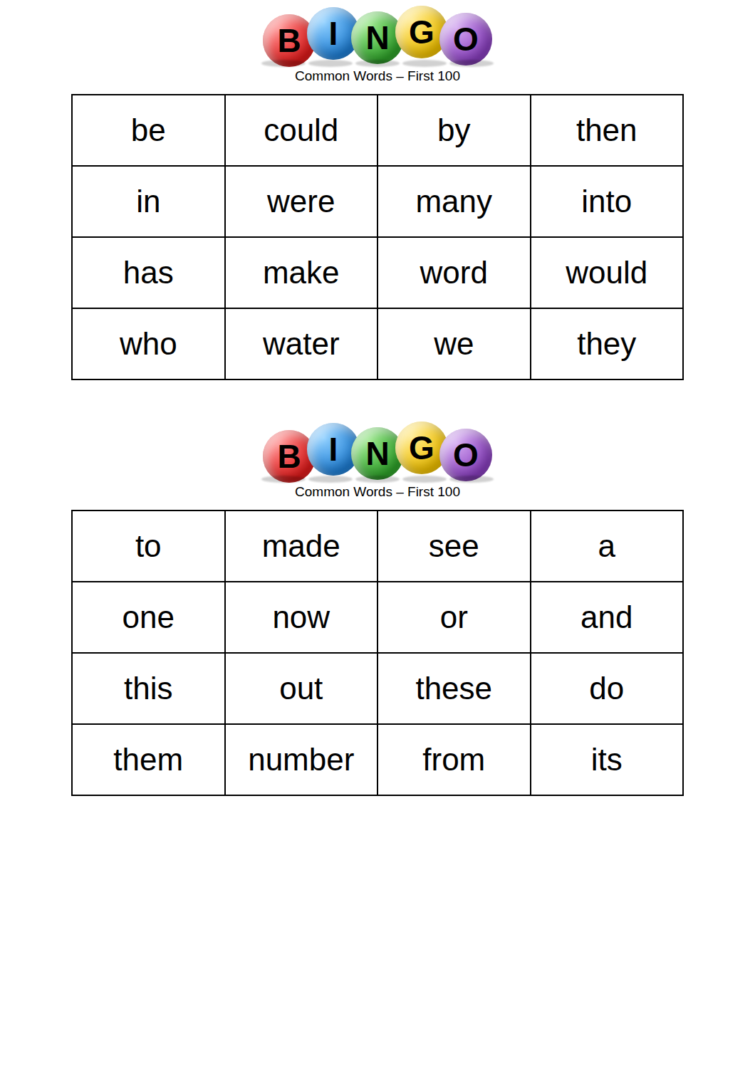BINGO
Common Words – First 100
| be | could | by | then |
| in | were | many | into |
| has | make | word | would |
| who | water | we | they |
BINGO
Common Words – First 100
| to | made | see | a |
| one | now | or | and |
| this | out | these | do |
| them | number | from | its |